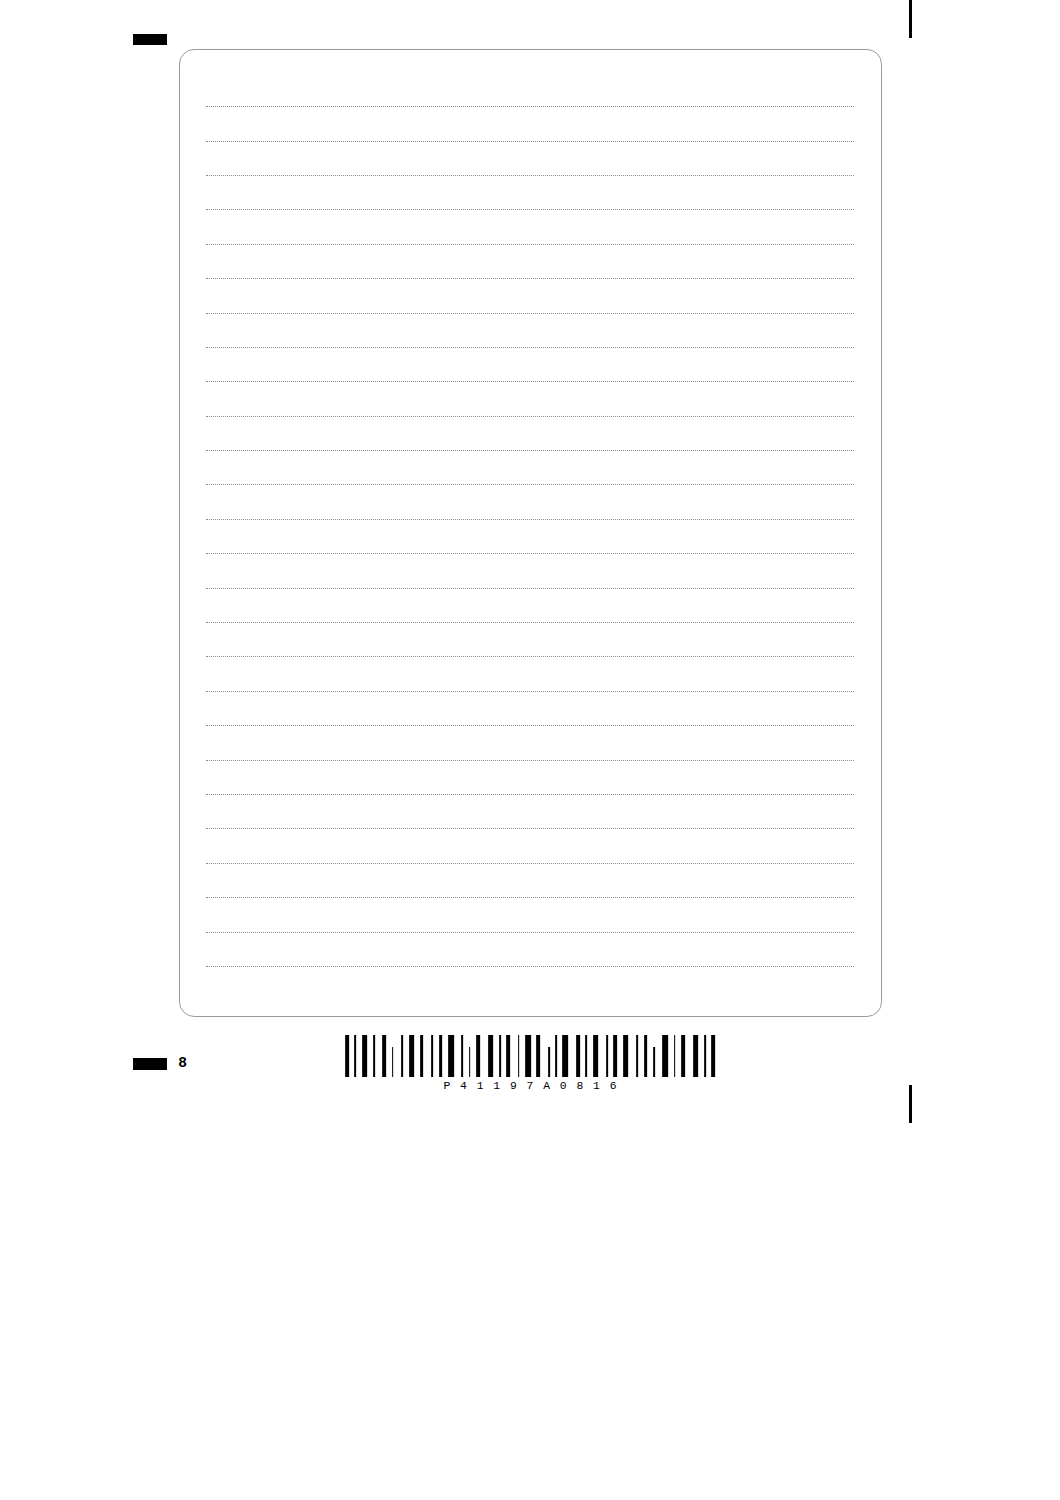8
P41197A0816